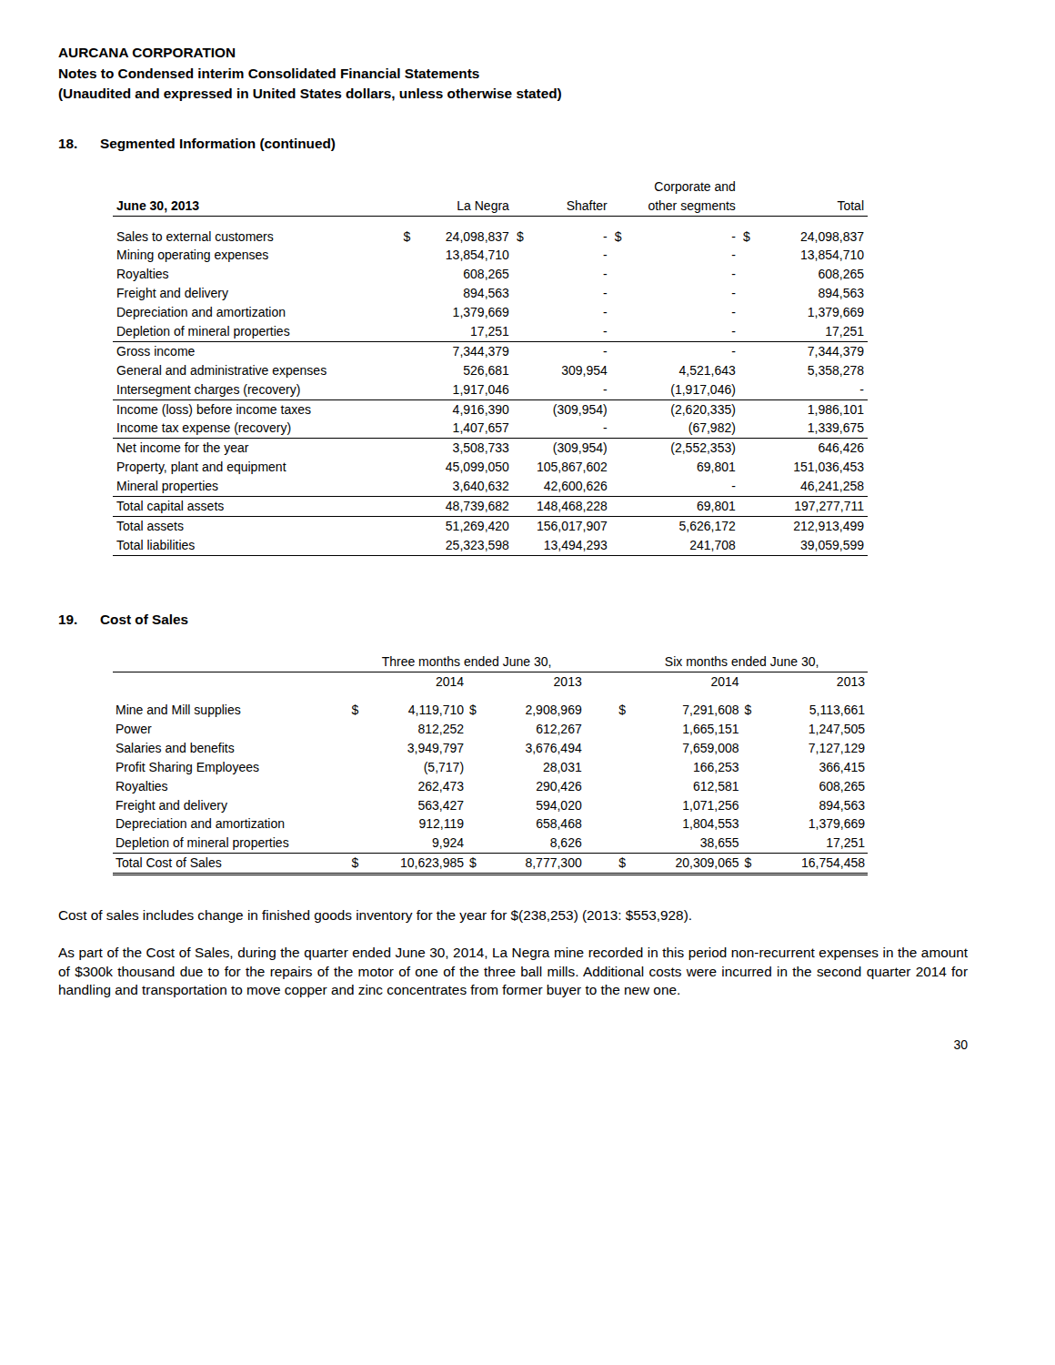AURCANA CORPORATION
Notes to Condensed interim Consolidated Financial Statements
(Unaudited and expressed in United States dollars, unless otherwise stated)
18. Segmented Information (continued)
| | | | | | | Corporate and | | |
| June 30, 2013 | | La Negra | | Shafter | | other segments | | Total |
| Sales to external customers | $ | 24,098,837 | $ | - | $ | - | $ | 24,098,837 |
| Mining operating expenses | | 13,854,710 | | - | | - | | 13,854,710 |
| Royalties | | 608,265 | | - | | - | | 608,265 |
| Freight and delivery | | 894,563 | | - | | - | | 894,563 |
| Depreciation and amortization | | 1,379,669 | | - | | - | | 1,379,669 |
| Depletion of mineral properties | | 17,251 | | - | | - | | 17,251 |
| Gross income | | 7,344,379 | | - | | - | | 7,344,379 |
| General and administrative expenses | | 526,681 | | 309,954 | | 4,521,643 | | 5,358,278 |
| Intersegment charges (recovery) | | 1,917,046 | | - | | (1,917,046) | | - |
| Income (loss) before income taxes | | 4,916,390 | | (309,954) | | (2,620,335) | | 1,986,101 |
| Income tax expense (recovery) | | 1,407,657 | | - | | (67,982) | | 1,339,675 |
| Net income for the year | | 3,508,733 | | (309,954) | | (2,552,353) | | 646,426 |
| Property, plant and equipment | | 45,099,050 | | 105,867,602 | | 69,801 | | 151,036,453 |
| Mineral properties | | 3,640,632 | | 42,600,626 | | - | | 46,241,258 |
| Total capital assets | | 48,739,682 | | 148,468,228 | | 69,801 | | 197,277,711 |
| Total assets | | 51,269,420 | | 156,017,907 | | 5,626,172 | | 212,913,499 |
| Total liabilities | | 25,323,598 | | 13,494,293 | | 241,708 | | 39,059,599 |
19. Cost of Sales
| | Three months ended June 30, | | Six months ended June 30, |
| --- | --- | --- | --- |
| | 2014 | 2013 | | 2014 | 2013 |
| Mine and Mill supplies | $ | 4,119,710 | $ | 2,908,969 | | $ | 7,291,608 | $ | 5,113,661 |
| Power | | 812,252 | | 612,267 | | | 1,665,151 | | 1,247,505 |
| Salaries and benefits | | 3,949,797 | | 3,676,494 | | | 7,659,008 | | 7,127,129 |
| Profit Sharing Employees | | (5,717) | | 28,031 | | | 166,253 | | 366,415 |
| Royalties | | 262,473 | | 290,426 | | | 612,581 | | 608,265 |
| Freight and delivery | | 563,427 | | 594,020 | | | 1,071,256 | | 894,563 |
| Depreciation and amortization | | 912,119 | | 658,468 | | | 1,804,553 | | 1,379,669 |
| Depletion of mineral properties | | 9,924 | | 8,626 | | | 38,655 | | 17,251 |
| Total Cost of Sales | $ | 10,623,985 | $ | 8,777,300 | | $ | 20,309,065 | $ | 16,754,458 |
Cost of sales includes change in finished goods inventory for the year for $(238,253) (2013: $553,928).
As part of the Cost of Sales, during the quarter ended June 30, 2014, La Negra mine recorded in this period non-recurrent expenses in the amount of $300k thousand due to for the repairs of the motor of one of the three ball mills. Additional costs were incurred in the second quarter 2014 for handling and transportation to move copper and zinc concentrates from former buyer to the new one.
30